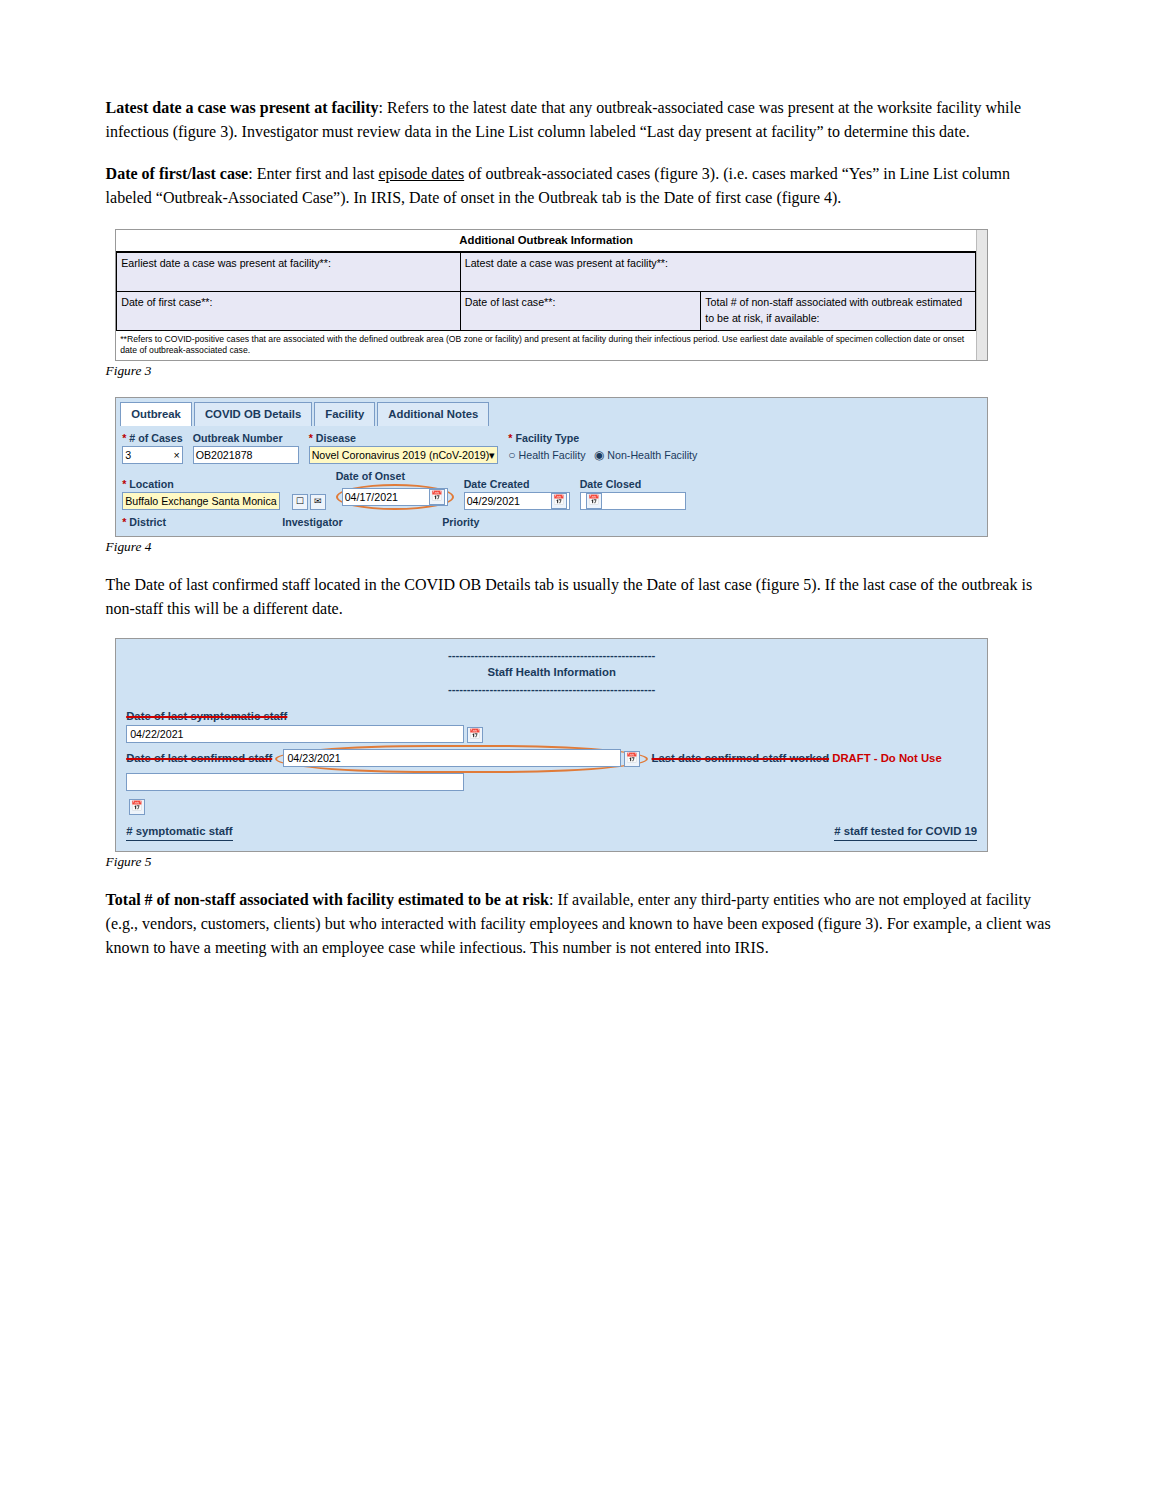Latest date a case was present at facility: Refers to the latest date that any outbreak-associated case was present at the worksite facility while infectious (figure 3). Investigator must review data in the Line List column labeled “Last day present at facility” to determine this date.
Date of first/last case: Enter first and last episode dates of outbreak-associated cases (figure 3). (i.e. cases marked “Yes” in Line List column labeled “Outbreak-Associated Case”). In IRIS, Date of onset in the Outbreak tab is the Date of first case (figure 4).
Additional Outbreak Information
| Earliest date a case was present at facility**: | Latest date a case was present at facility**: |
| Date of first case**: | Date of last case**: | Total # of non-staff associated with outbreak estimated to be at risk, if available: |
**Refers to COVID-positive cases that are associated with the defined outbreak area (OB zone or facility) and present at facility during their infectious period. Use earliest date available of specimen collection date or onset date of outbreak-associated case.
Figure 3
Outbreak
COVID OB Details
Facility
Additional Notes
* # of Cases
3 ×
Outbreak Number
OB2021878
* Disease
Novel Coronavirus 2019 (nCoV-2019) ▾
* Facility Type
○ Health Facility ◉ Non-Health Facility
* Location
Buffalo Exchange Santa Monica
☐✉
Date of Onset
04/17/2021 📅
Date Created
04/29/2021 📅
Date Closed
📅
* District
Investigator
Priority
Figure 4
The Date of last confirmed staff located in the COVID OB Details tab is usually the Date of last case (figure 5). If the last case of the outbreak is non-staff this will be a different date.
-------------------------------------------------------
Staff Health Information
-------------------------------------------------------
Date of last symptomatic staff
04/22/2021📅
Date of last confirmed staff
04/23/2021📅
Last date confirmed staff worked DRAFT - Do Not Use
📅
# symptomatic staff # staff tested for COVID 19
Figure 5
Total # of non-staff associated with facility estimated to be at risk: If available, enter any third-party entities who are not employed at facility (e.g., vendors, customers, clients) but who interacted with facility employees and known to have been exposed (figure 3). For example, a client was known to have a meeting with an employee case while infectious. This number is not entered into IRIS.